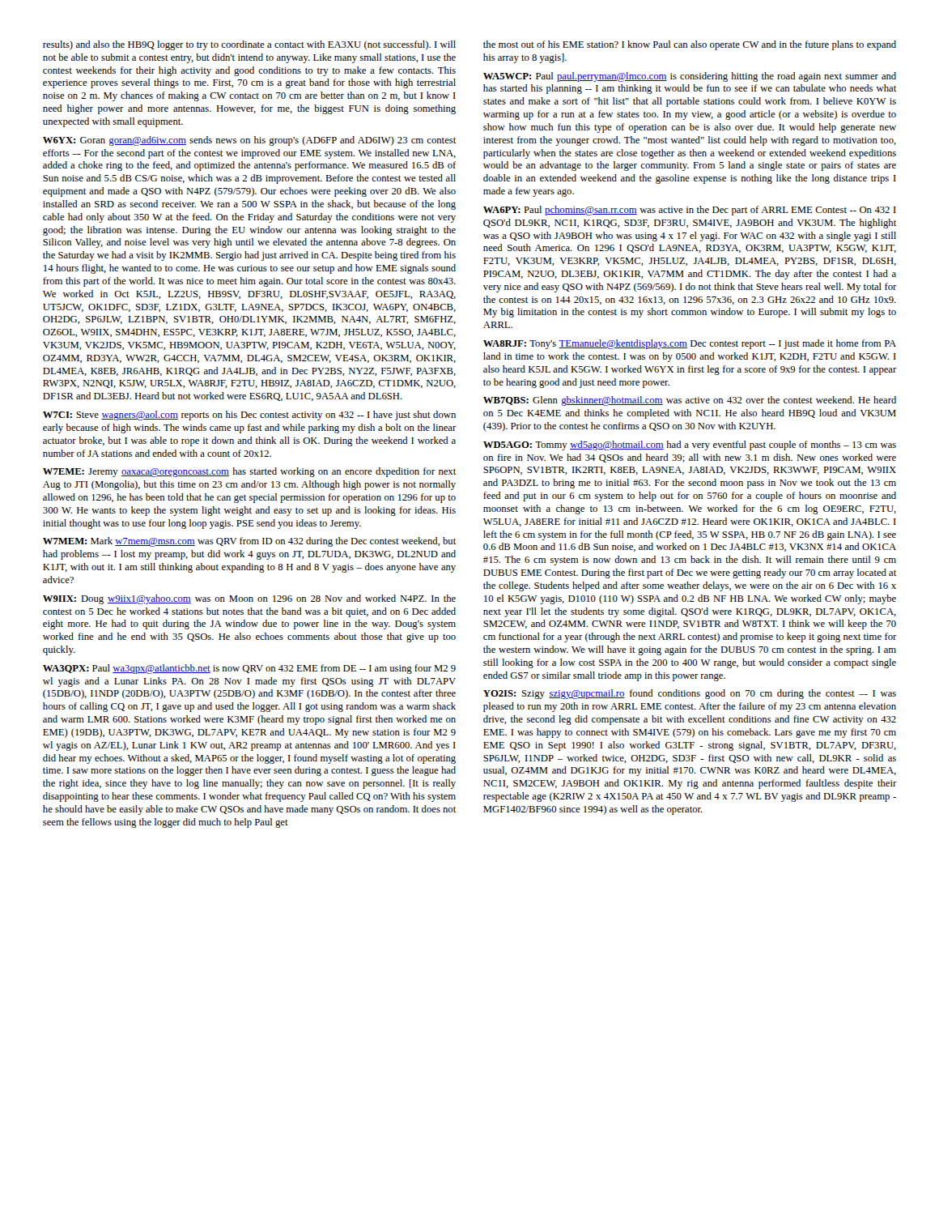results) and also the HB9Q logger to try to coordinate a contact with EA3XU (not successful). I will not be able to submit a contest entry, but didn't intend to anyway. Like many small stations, I use the contest weekends for their high activity and good conditions to try to make a few contacts. This experience proves several things to me. First, 70 cm is a great band for those with high terrestrial noise on 2 m. My chances of making a CW contact on 70 cm are better than on 2 m, but I know I need higher power and more antennas. However, for me, the biggest FUN is doing something unexpected with small equipment.
W6YX: Goran goran@ad6iw.com sends news on his group's (AD6FP and AD6IW) 23 cm contest efforts –- For the second part of the contest we improved our EME system. We installed new LNA, added a choke ring to the feed, and optimized the antenna's performance. We measured 16.5 dB of Sun noise and 5.5 dB CS/G noise, which was a 2 dB improvement. Before the contest we tested all equipment and made a QSO with N4PZ (579/579). Our echoes were peeking over 20 dB. We also installed an SRD as second receiver. We ran a 500 W SSPA in the shack, but because of the long cable had only about 350 W at the feed. On the Friday and Saturday the conditions were not very good; the libration was intense. During the EU window our antenna was looking straight to the Silicon Valley, and noise level was very high until we elevated the antenna above 7-8 degrees. On the Saturday we had a visit by IK2MMB. Sergio had just arrived in CA. Despite being tired from his 14 hours flight, he wanted to to come. He was curious to see our setup and how EME signals sound from this part of the world. It was nice to meet him again. Our total score in the contest was 80x43. We worked in Oct K5JL, LZ2US, HB9SV, DF3RU, DL0SHF,SV3AAF, OE5JFL, RA3AQ, UT5JCW, OK1DFC, SD3F, LZ1DX, G3LTF, LA9NEA, SP7DCS, IK3COJ, WA6PY, ON4BCB, OH2DG, SP6JLW, LZ1BPN, SV1BTR, OH0/DL1YMK, IK2MMB, NA4N, AL7RT, SM6FHZ, OZ6OL, W9IIX, SM4DHN, ES5PC, VE3KRP, K1JT, JA8ERE, W7JM, JH5LUZ, K5SO, JA4BLC, VK3UM, VK2JDS, VK5MC, HB9MOON, UA3PTW, PI9CAM, K2DH, VE6TA, W5LUA, N0OY, OZ4MM, RD3YA, WW2R, G4CCH, VA7MM, DL4GA, SM2CEW, VE4SA, OK3RM, OK1KIR, DL4MEA, K8EB, JR6AHB, K1RQG and JA4LJB, and in Dec PY2BS, NY2Z, F5JWF, PA3FXB, RW3PX, N2NQI, K5JW, UR5LX, WA8RJF, F2TU, HB9IZ, JA8IAD, JA6CZD, CT1DMK, N2UO, DF1SR and DL3EBJ. Heard but not worked were ES6RQ, LU1C, 9A5AA and DL6SH.
W7CI: Steve wagners@aol.com reports on his Dec contest activity on 432 -- I have just shut down early because of high winds. The winds came up fast and while parking my dish a bolt on the linear actuator broke, but I was able to rope it down and think all is OK. During the weekend I worked a number of JA stations and ended with a count of 20x12.
W7EME: Jeremy oaxaca@oregoncoast.com has started working on an encore dxpedition for next Aug to JTI (Mongolia), but this time on 23 cm and/or 13 cm. Although high power is not normally allowed on 1296, he has been told that he can get special permission for operation on 1296 for up to 300 W. He wants to keep the system light weight and easy to set up and is looking for ideas. His initial thought was to use four long loop yagis. PSE send you ideas to Jeremy.
W7MEM: Mark w7mem@msn.com was QRV from ID on 432 during the Dec contest weekend, but had problems –- I lost my preamp, but did work 4 guys on JT, DL7UDA, DK3WG, DL2NUD and K1JT, with out it. I am still thinking about expanding to 8 H and 8 V yagis – does anyone have any advice?
W9IIX: Doug w9iix1@yahoo.com was on Moon on 1296 on 28 Nov and worked N4PZ. In the contest on 5 Dec he worked 4 stations but notes that the band was a bit quiet, and on 6 Dec added eight more. He had to quit during the JA window due to power line in the way. Doug's system worked fine and he end with 35 QSOs. He also echoes comments about those that give up too quickly.
WA3QPX: Paul wa3qpx@atlanticbb.net is now QRV on 432 EME from DE -- I am using four M2 9 wl yagis and a Lunar Links PA. On 28 Nov I made my first QSOs using JT with DL7APV (15DB/O), I1NDP (20DB/O), UA3PTW (25DB/O) and K3MF (16DB/O). In the contest after three hours of calling CQ on JT, I gave up and used the logger. All I got using random was a warm shack and warm LMR 600. Stations worked were K3MF (heard my tropo signal first then worked me on EME) (19DB), UA3PTW, DK3WG, DL7APV, KE7R and UA4AQL. My new station is four M2 9 wl yagis on AZ/EL), Lunar Link 1 KW out, AR2 preamp at antennas and 100' LMR600. And yes I did hear my echoes. Without a sked, MAP65 or the logger, I found myself wasting a lot of operating time. I saw more stations on the logger then I have ever seen during a contest. I guess the league had the right idea, since they have to log line manually; they can now save on personnel. [It is really disappointing to hear these comments. I wonder what frequency Paul called CQ on? With his system he should have be easily able to make CW QSOs and have made many QSOs on random. It does not seem the fellows using the logger did much to help Paul get
the most out of his EME station? I know Paul can also operate CW and in the future plans to expand his array to 8 yagis].
WA5WCP: Paul paul.perryman@lmco.com is considering hitting the road again next summer and has started his planning -- I am thinking it would be fun to see if we can tabulate who needs what states and make a sort of "hit list" that all portable stations could work from. I believe K0YW is warming up for a run at a few states too. In my view, a good article (or a website) is overdue to show how much fun this type of operation can be is also over due. It would help generate new interest from the younger crowd. The "most wanted" list could help with regard to motivation too, particularly when the states are close together as then a weekend or extended weekend expeditions would be an advantage to the larger community. From 5 land a single state or pairs of states are doable in an extended weekend and the gasoline expense is nothing like the long distance trips I made a few years ago.
WA6PY: Paul pchomins@san.rr.com was active in the Dec part of ARRL EME Contest -- On 432 I QSO'd DL9KR, NC1I, K1RQG, SD3F, DF3RU, SM4IVE, JA9BOH and VK3UM. The highlight was a QSO with JA9BOH who was using 4 x 17 el yagi. For WAC on 432 with a single yagi I still need South America. On 1296 I QSO'd LA9NEA, RD3YA, OK3RM, UA3PTW, K5GW, K1JT, F2TU, VK3UM, VE3KRP, VK5MC, JH5LUZ, JA4LJB, DL4MEA, PY2BS, DF1SR, DL6SH, PI9CAM, N2UO, DL3EBJ, OK1KIR, VA7MM and CT1DMK. The day after the contest I had a very nice and easy QSO with N4PZ (569/569). I do not think that Steve hears real well. My total for the contest is on 144 20x15, on 432 16x13, on 1296 57x36, on 2.3 GHz 26x22 and 10 GHz 10x9. My big limitation in the contest is my short common window to Europe. I will submit my logs to ARRL.
WA8RJF: Tony's TEmanuele@kentdisplays.com Dec contest report -- I just made it home from PA land in time to work the contest. I was on by 0500 and worked K1JT, K2DH, F2TU and K5GW. I also heard K5JL and K5GW. I worked W6YX in first leg for a score of 9x9 for the contest. I appear to be hearing good and just need more power.
WB7QBS: Glenn gbskinner@hotmail.com was active on 432 over the contest weekend. He heard on 5 Dec K4EME and thinks he completed with NC1I. He also heard HB9Q loud and VK3UM (439). Prior to the contest he confirms a QSO on 30 Nov with K2UYH.
WD5AGO: Tommy wd5ago@hotmail.com had a very eventful past couple of months – 13 cm was on fire in Nov. We had 34 QSOs and heard 39; all with new 3.1 m dish. New ones worked were SP6OPN, SV1BTR, IK2RTI, K8EB, LA9NEA, JA8IAD, VK2JDS, RK3WWF, PI9CAM, W9IIX and PA3DZL to bring me to initial #63. For the second moon pass in Nov we took out the 13 cm feed and put in our 6 cm system to help out for on 5760 for a couple of hours on moonrise and moonset with a change to 13 cm in-between. We worked for the 6 cm log OE9ERC, F2TU, W5LUA, JA8ERE for initial #11 and JA6CZD #12. Heard were OK1KIR, OK1CA and JA4BLC. I left the 6 cm system in for the full month (CP feed, 35 W SSPA, HB 0.7 NF 26 dB gain LNA). I see 0.6 dB Moon and 11.6 dB Sun noise, and worked on 1 Dec JA4BLC #13, VK3NX #14 and OK1CA #15. The 6 cm system is now down and 13 cm back in the dish. It will remain there until 9 cm DUBUS EME Contest. During the first part of Dec we were getting ready our 70 cm array located at the college. Students helped and after some weather delays, we were on the air on 6 Dec with 16 x 10 el K5GW yagis, D1010 (110 W) SSPA and 0.2 dB NF HB LNA. We worked CW only; maybe next year I'll let the students try some digital. QSO'd were K1RQG, DL9KR, DL7APV, OK1CA, SM2CEW, and OZ4MM. CWNR were I1NDP, SV1BTR and W8TXT. I think we will keep the 70 cm functional for a year (through the next ARRL contest) and promise to keep it going next time for the western window. We will have it going again for the DUBUS 70 cm contest in the spring. I am still looking for a low cost SSPA in the 200 to 400 W range, but would consider a compact single ended GS7 or similar small triode amp in this power range.
YO2IS: Szigy szigy@upcmail.ro found conditions good on 70 cm during the contest –- I was pleased to run my 20th in row ARRL EME contest. After the failure of my 23 cm antenna elevation drive, the second leg did compensate a bit with excellent conditions and fine CW activity on 432 EME. I was happy to connect with SM4IVE (579) on his comeback. Lars gave me my first 70 cm EME QSO in Sept 1990! I also worked G3LTF - strong signal, SV1BTR, DL7APV, DF3RU, SP6JLW, I1NDP – worked twice, OH2DG, SD3F - first QSO with new call, DL9KR - solid as usual, OZ4MM and DG1KJG for my initial #170. CWNR was K0RZ and heard were DL4MEA, NC1I, SM2CEW, JA9BOH and OK1KIR. My rig and antenna performed faultless despite their respectable age (K2RIW 2 x 4X150A PA at 450 W and 4 x 7.7 WL BV yagis and DL9KR preamp - MGF1402/BF960 since 1994) as well as the operator.